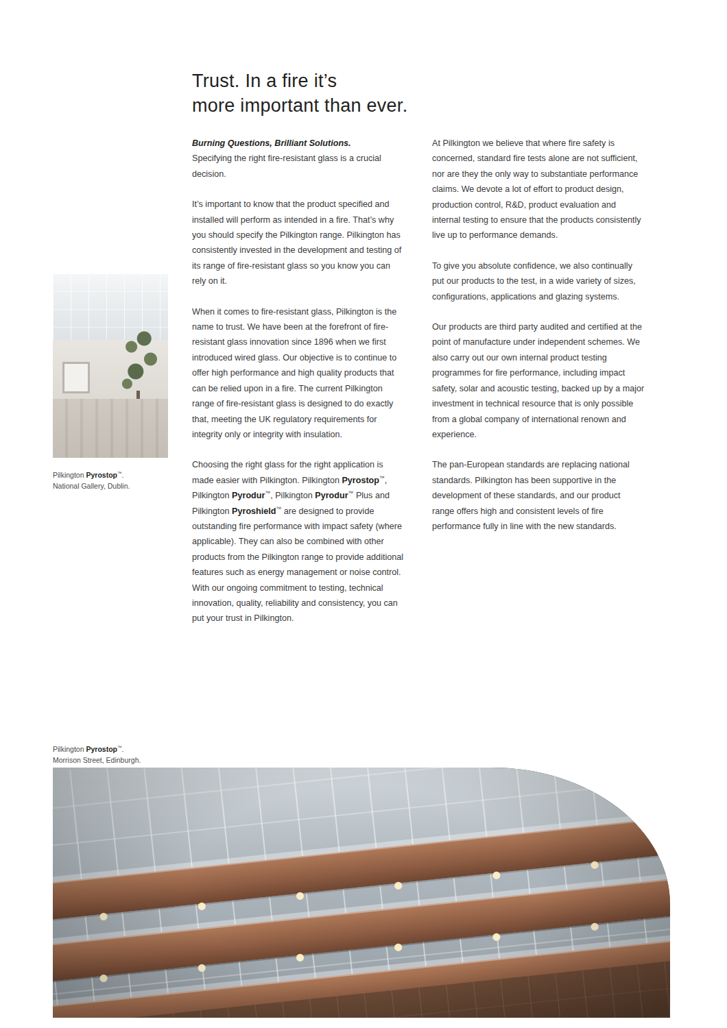Trust. In a fire it’s
more important than ever.
Burning Questions, Brilliant Solutions.
Specifying the right fire-resistant glass is a crucial decision.
It’s important to know that the product specified and installed will perform as intended in a fire. That’s why you should specify the Pilkington range. Pilkington has consistently invested in the development and testing of its range of fire-resistant glass so you know you can rely on it.
When it comes to fire-resistant glass, Pilkington is the name to trust. We have been at the forefront of fire-resistant glass innovation since 1896 when we first introduced wired glass. Our objective is to continue to offer high performance and high quality products that can be relied upon in a fire. The current Pilkington range of fire-resistant glass is designed to do exactly that, meeting the UK regulatory requirements for integrity only or integrity with insulation.
Choosing the right glass for the right application is made easier with Pilkington. Pilkington Pyrostop™, Pilkington Pyrodur™, Pilkington Pyrodur™ Plus and Pilkington Pyroshield™ are designed to provide outstanding fire performance with impact safety (where applicable). They can also be combined with other products from the Pilkington range to provide additional features such as energy management or noise control. With our ongoing commitment to testing, technical innovation, quality, reliability and consistency, you can put your trust in Pilkington.
At Pilkington we believe that where fire safety is concerned, standard fire tests alone are not sufficient, nor are they the only way to substantiate performance claims. We devote a lot of effort to product design, production control, R&D, product evaluation and internal testing to ensure that the products consistently live up to performance demands.
To give you absolute confidence, we also continually put our products to the test, in a wide variety of sizes, configurations, applications and glazing systems.
Our products are third party audited and certified at the point of manufacture under independent schemes. We also carry out our own internal product testing programmes for fire performance, including impact safety, solar and acoustic testing, backed up by a major investment in technical resource that is only possible from a global company of international renown and experience.
The pan-European standards are replacing national standards. Pilkington has been supportive in the development of these standards, and our product range offers high and consistent levels of fire performance fully in line with the new standards.
Pilkington Pyrostop™.
National Gallery, Dublin.
Pilkington Pyrostop™.
Morrison Street, Edinburgh.